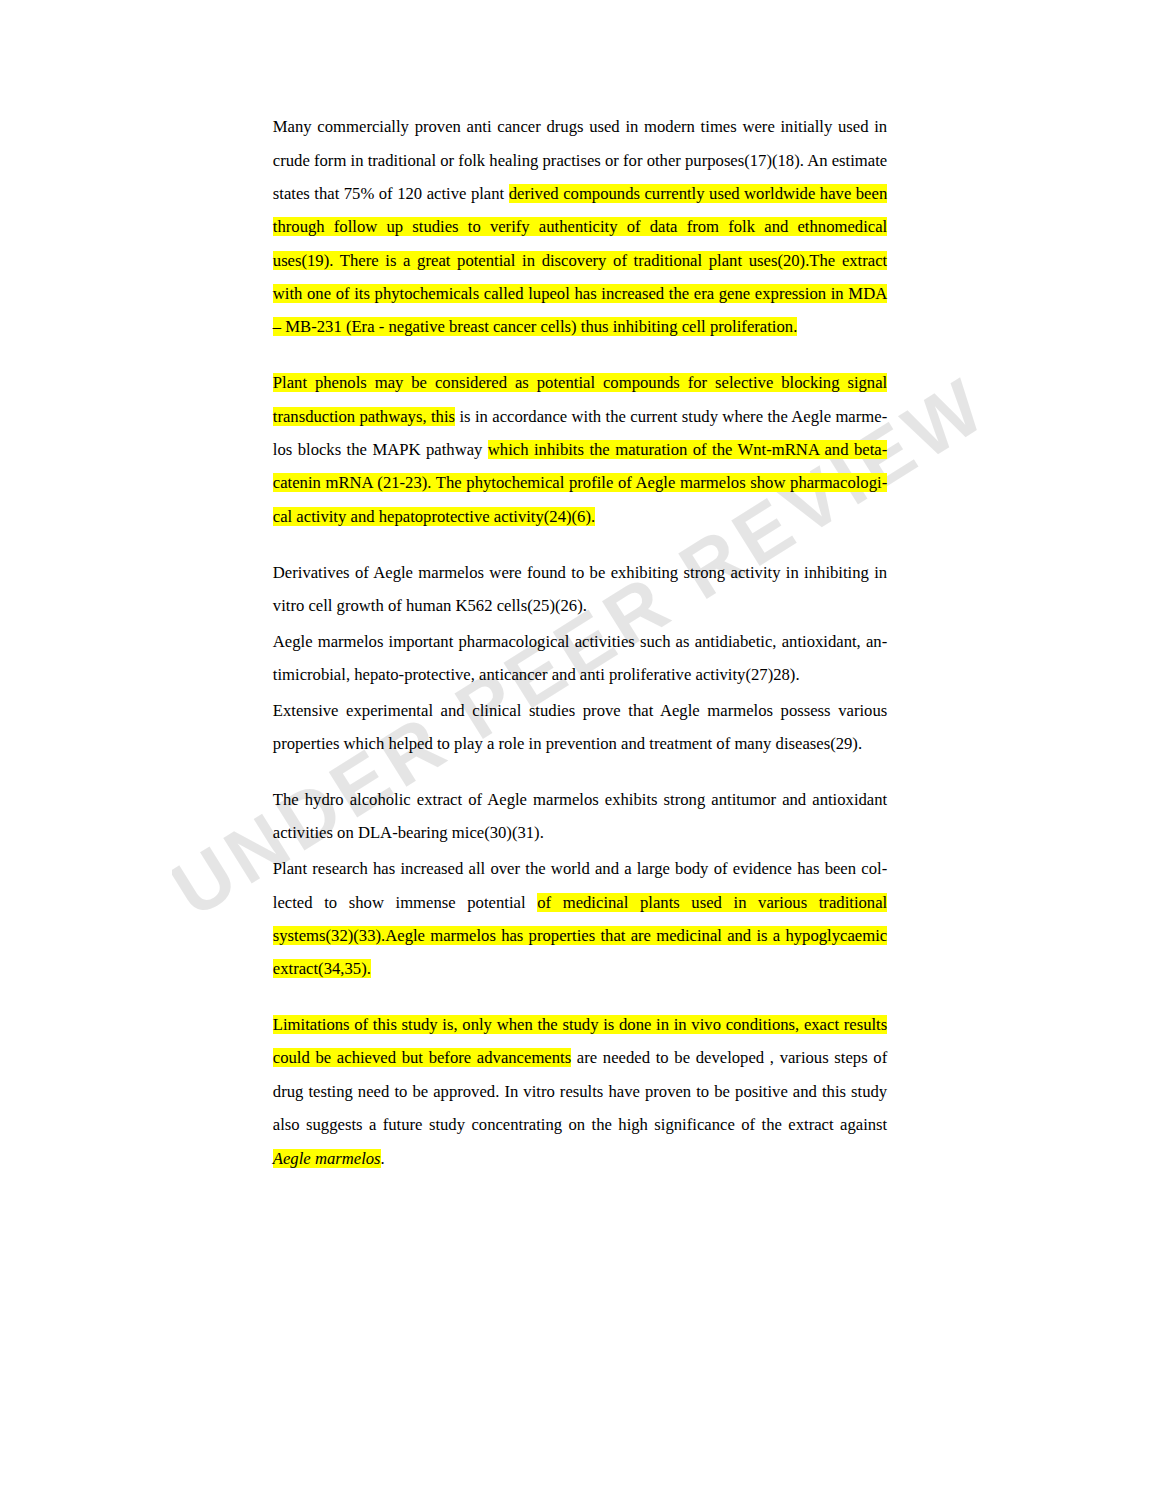UNDER PEER REVIEW
Many commercially proven anti cancer drugs used in modern times were initially used in crude form in traditional or folk healing practises or for other purposes(17)(18). An estimate states that 75% of 120 active plant derived compounds currently used worldwide have been through follow up studies to verify authenticity of data from folk and ethnomedical uses(19). There is a great potential in discovery of traditional plant uses(20).The extract with one of its phytochemicals called lupeol has increased the era gene expression in MDA – MB-231 (Era - negative breast cancer cells) thus inhibiting cell proliferation.
Plant phenols may be considered as potential compounds for selective blocking signal transduction pathways, this is in accordance with the current study where the Aegle marmelos blocks the MAPK pathway which inhibits the maturation of the Wnt-mRNA and beta-catenin mRNA (21-23). The phytochemical profile of Aegle marmelos show pharmacological activity and hepatoprotective activity(24)(6).
Derivatives of Aegle marmelos were found to be exhibiting strong activity in inhibiting in vitro cell growth of human K562 cells(25)(26).
Aegle marmelos important pharmacological activities such as antidiabetic, antioxidant, antimicrobial, hepato-protective, anticancer and anti proliferative activity(27)28).
Extensive experimental and clinical studies prove that Aegle marmelos possess various properties which helped to play a role in prevention and treatment of many diseases(29).
The hydro alcoholic extract of Aegle marmelos exhibits strong antitumor and antioxidant activities on DLA-bearing mice(30)(31).
Plant research has increased all over the world and a large body of evidence has been collected to show immense potential of medicinal plants used in various traditional systems(32)(33).Aegle marmelos has properties that are medicinal and is a hypoglycaemic extract(34,35).
Limitations of this study is, only when the study is done in in vivo conditions, exact results could be achieved but before advancements are needed to be developed , various steps of drug testing need to be approved. In vitro results have proven to be positive and this study also suggests a future study concentrating on the high significance of the extract against Aegle marmelos.